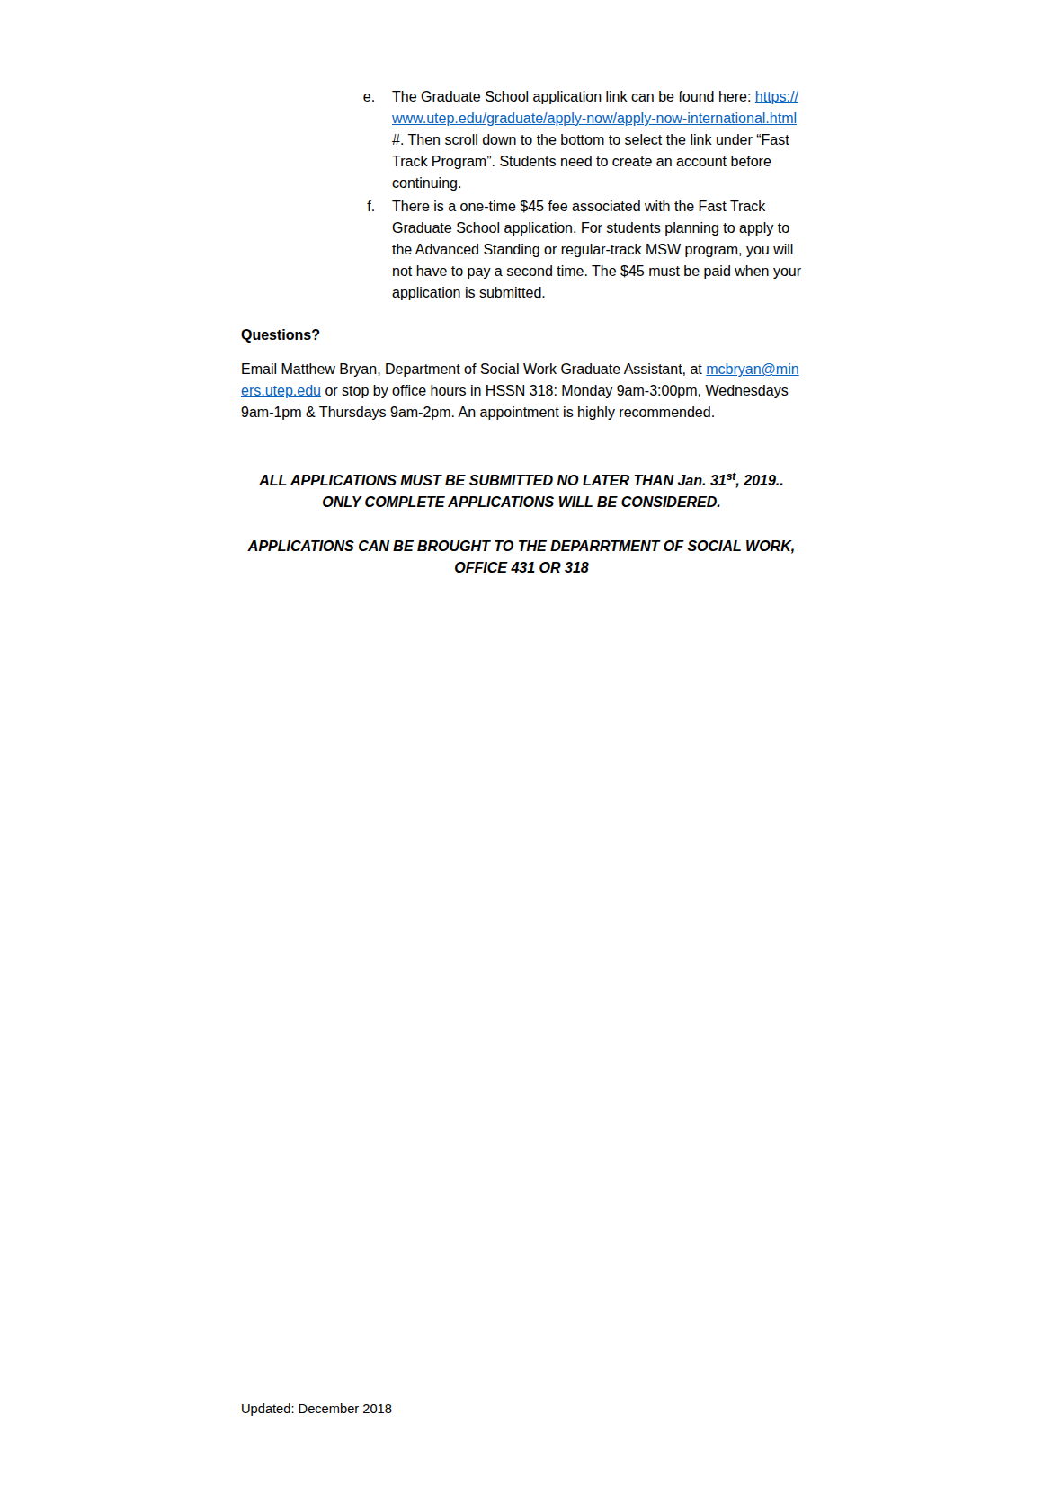The Graduate School application link can be found here: https://www.utep.edu/graduate/apply-now/apply-now-international.html#. Then scroll down to the bottom to select the link under “Fast Track Program”. Students need to create an account before continuing.
There is a one-time $45 fee associated with the Fast Track Graduate School application. For students planning to apply to the Advanced Standing or regular-track MSW program, you will not have to pay a second time. The $45 must be paid when your application is submitted.
Questions?
Email Matthew Bryan, Department of Social Work Graduate Assistant, at mcbryan@miners.utep.edu or stop by office hours in HSSN 318: Monday 9am-3:00pm, Wednesdays 9am-1pm & Thursdays 9am-2pm. An appointment is highly recommended.
ALL APPLICATIONS MUST BE SUBMITTED NO LATER THAN Jan. 31st, 2019.. ONLY COMPLETE APPLICATIONS WILL BE CONSIDERED.
APPLICATIONS CAN BE BROUGHT TO THE DEPARRTMENT OF SOCIAL WORK, OFFICE 431 OR 318
Updated: December 2018